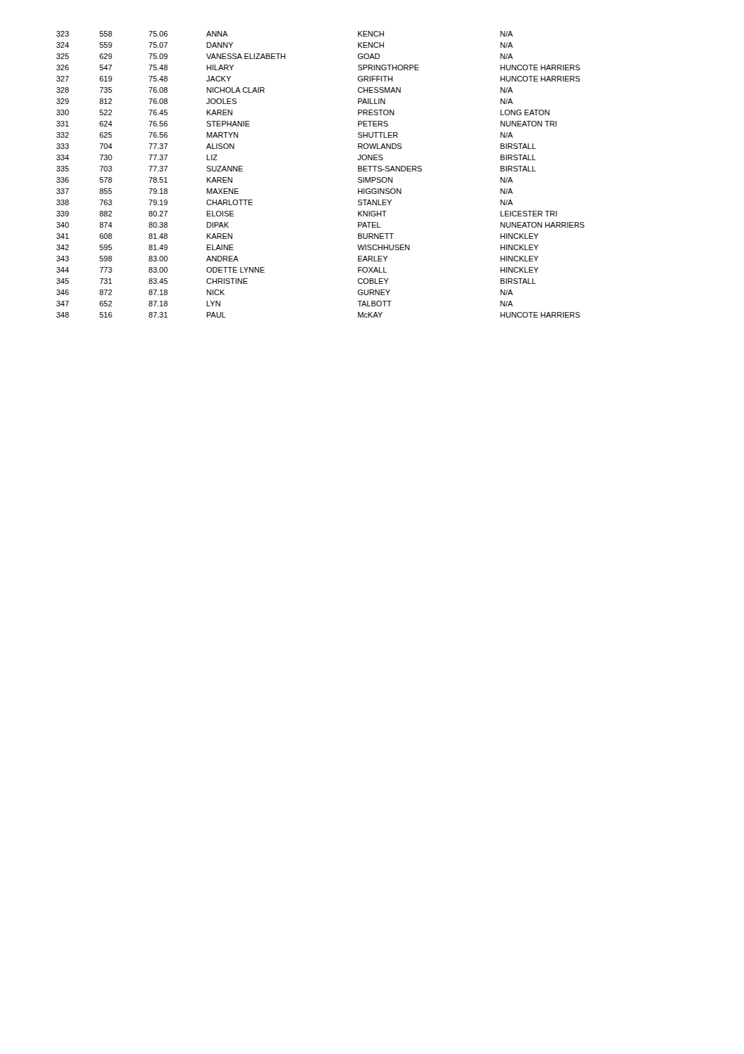| 323 | 558 | 75.06 | ANNA | KENCH | N/A |
| 324 | 559 | 75.07 | DANNY | KENCH | N/A |
| 325 | 629 | 75.09 | VANESSA ELIZABETH | GOAD | N/A |
| 326 | 547 | 75.48 | HILARY | SPRINGTHORPE | HUNCOTE HARRIERS |
| 327 | 619 | 75.48 | JACKY | GRIFFITH | HUNCOTE HARRIERS |
| 328 | 735 | 76.08 | NICHOLA CLAIR | CHESSMAN | N/A |
| 329 | 812 | 76.08 | JOOLES | PAILLIN | N/A |
| 330 | 522 | 76.45 | KAREN | PRESTON | LONG EATON |
| 331 | 624 | 76.56 | STEPHANIE | PETERS | NUNEATON TRI |
| 332 | 625 | 76.56 | MARTYN | SHUTTLER | N/A |
| 333 | 704 | 77.37 | ALISON | ROWLANDS | BIRSTALL |
| 334 | 730 | 77.37 | LIZ | JONES | BIRSTALL |
| 335 | 703 | 77.37 | SUZANNE | BETTS-SANDERS | BIRSTALL |
| 336 | 578 | 78.51 | KAREN | SIMPSON | N/A |
| 337 | 855 | 79.18 | MAXENE | HIGGINSON | N/A |
| 338 | 763 | 79.19 | CHARLOTTE | STANLEY | N/A |
| 339 | 882 | 80.27 | ELOISE | KNIGHT | LEICESTER TRI |
| 340 | 874 | 80.38 | DIPAK | PATEL | NUNEATON HARRIERS |
| 341 | 608 | 81.48 | KAREN | BURNETT | HINCKLEY |
| 342 | 595 | 81.49 | ELAINE | WISCHHUSEN | HINCKLEY |
| 343 | 598 | 83.00 | ANDREA | EARLEY | HINCKLEY |
| 344 | 773 | 83.00 | ODETTE LYNNE | FOXALL | HINCKLEY |
| 345 | 731 | 83.45 | CHRISTINE | COBLEY | BIRSTALL |
| 346 | 872 | 87.18 | NICK | GURNEY | N/A |
| 347 | 652 | 87.18 | LYN | TALBOTT | N/A |
| 348 | 516 | 87.31 | PAUL | McKAY | HUNCOTE HARRIERS |